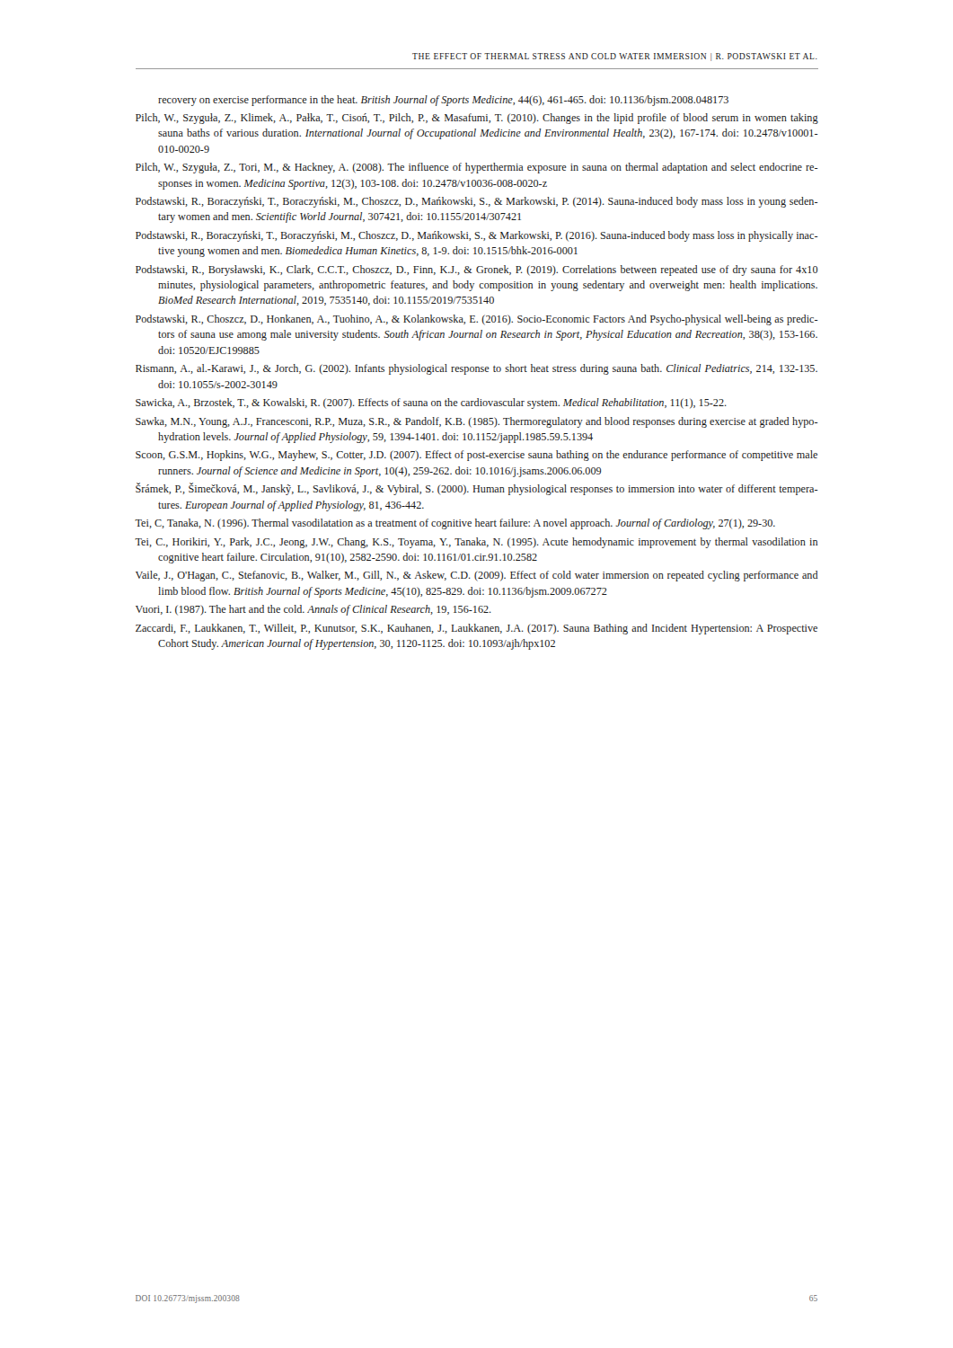The effect of thermal stress and cold water immersion|R. Podstawski et al.
recovery on exercise performance in the heat. British Journal of Sports Medicine, 44(6), 461-465. doi: 10.1136/bjsm.2008.048173
Pilch, W., Szyguła, Z., Klimek, A., Pałka, T., Cisoń, T., Pilch, P., & Masafumi, T. (2010). Changes in the lipid profile of blood serum in women taking sauna baths of various duration. International Journal of Occupational Medicine and Environmental Health, 23(2), 167-174. doi: 10.2478/v10001-010-0020-9
Pilch, W., Szyguła, Z., Tori, M., & Hackney, A. (2008). The influence of hyperthermia exposure in sauna on thermal adaptation and select endocrine responses in women. Medicina Sportiva, 12(3), 103-108. doi: 10.2478/v10036-008-0020-z
Podstawski, R., Boraczyński, T., Boraczyński, M., Choszcz, D., Mańkowski, S., & Markowski, P. (2014). Sauna-induced body mass loss in young sedentary women and men. Scientific World Journal, 307421, doi: 10.1155/2014/307421
Podstawski, R., Boraczyński, T., Boraczyński, M., Choszcz, D., Mańkowski, S., & Markowski, P. (2016). Sauna-induced body mass loss in physically inactive young women and men. Biomededica Human Kinetics, 8, 1-9. doi: 10.1515/bhk-2016-0001
Podstawski, R., Borysławski, K., Clark, C.C.T., Choszcz, D., Finn, K.J., & Gronek, P. (2019). Correlations between repeated use of dry sauna for 4x10 minutes, physiological parameters, anthropometric features, and body composition in young sedentary and overweight men: health implications. BioMed Research International, 2019, 7535140, doi: 10.1155/2019/7535140
Podstawski, R., Choszcz, D., Honkanen, A., Tuohino, A., & Kolankowska, E. (2016). Socio-Economic Factors And Psycho-physical well-being as predictors of sauna use among male university students. South African Journal on Research in Sport, Physical Education and Recreation, 38(3), 153-166. doi: 10520/EJC199885
Rismann, A., al.-Karawi, J., & Jorch, G. (2002). Infants physiological response to short heat stress during sauna bath. Clinical Pediatrics, 214, 132-135. doi: 10.1055/s-2002-30149
Sawicka, A., Brzostek, T., & Kowalski, R. (2007). Effects of sauna on the cardiovascular system. Medical Rehabilitation, 11(1), 15-22.
Sawka, M.N., Young, A.J., Francesconi, R.P., Muza, S.R., & Pandolf, K.B. (1985). Thermoregulatory and blood responses during exercise at graded hypohydration levels. Journal of Applied Physiology, 59, 1394-1401. doi: 10.1152/jappl.1985.59.5.1394
Scoon, G.S.M., Hopkins, W.G., Mayhew, S., Cotter, J.D. (2007). Effect of post-exercise sauna bathing on the endurance performance of competitive male runners. Journal of Science and Medicine in Sport, 10(4), 259-262. doi: 10.1016/j.jsams.2006.06.009
Šrámek, P., Šimečková, M., Janskỹ, L., Savliková, J., & Vybiral, S. (2000). Human physiological responses to immersion into water of different temperatures. European Journal of Applied Physiology, 81, 436-442.
Tei, C, Tanaka, N. (1996). Thermal vasodilatation as a treatment of cognitive heart failure: A novel approach. Journal of Cardiology, 27(1), 29-30.
Tei, C., Horikiri, Y., Park, J.C., Jeong, J.W., Chang, K.S., Toyama, Y., Tanaka, N. (1995). Acute hemodynamic improvement by thermal vasodilation in cognitive heart failure. Circulation, 91(10), 2582-2590. doi: 10.1161/01.cir.91.10.2582
Vaile, J., O'Hagan, C., Stefanovic, B., Walker, M., Gill, N., & Askew, C.D. (2009). Effect of cold water immersion on repeated cycling performance and limb blood flow. British Journal of Sports Medicine, 45(10), 825-829. doi: 10.1136/bjsm.2009.067272
Vuori, I. (1987). The hart and the cold. Annals of Clinical Research, 19, 156-162.
Zaccardi, F., Laukkanen, T., Willeit, P., Kunutsor, S.K., Kauhanen, J., Laukkanen, J.A. (2017). Sauna Bathing and Incident Hypertension: A Prospective Cohort Study. American Journal of Hypertension, 30, 1120-1125. doi: 10.1093/ajh/hpx102
DOI 10.26773/mjssm.200308 65